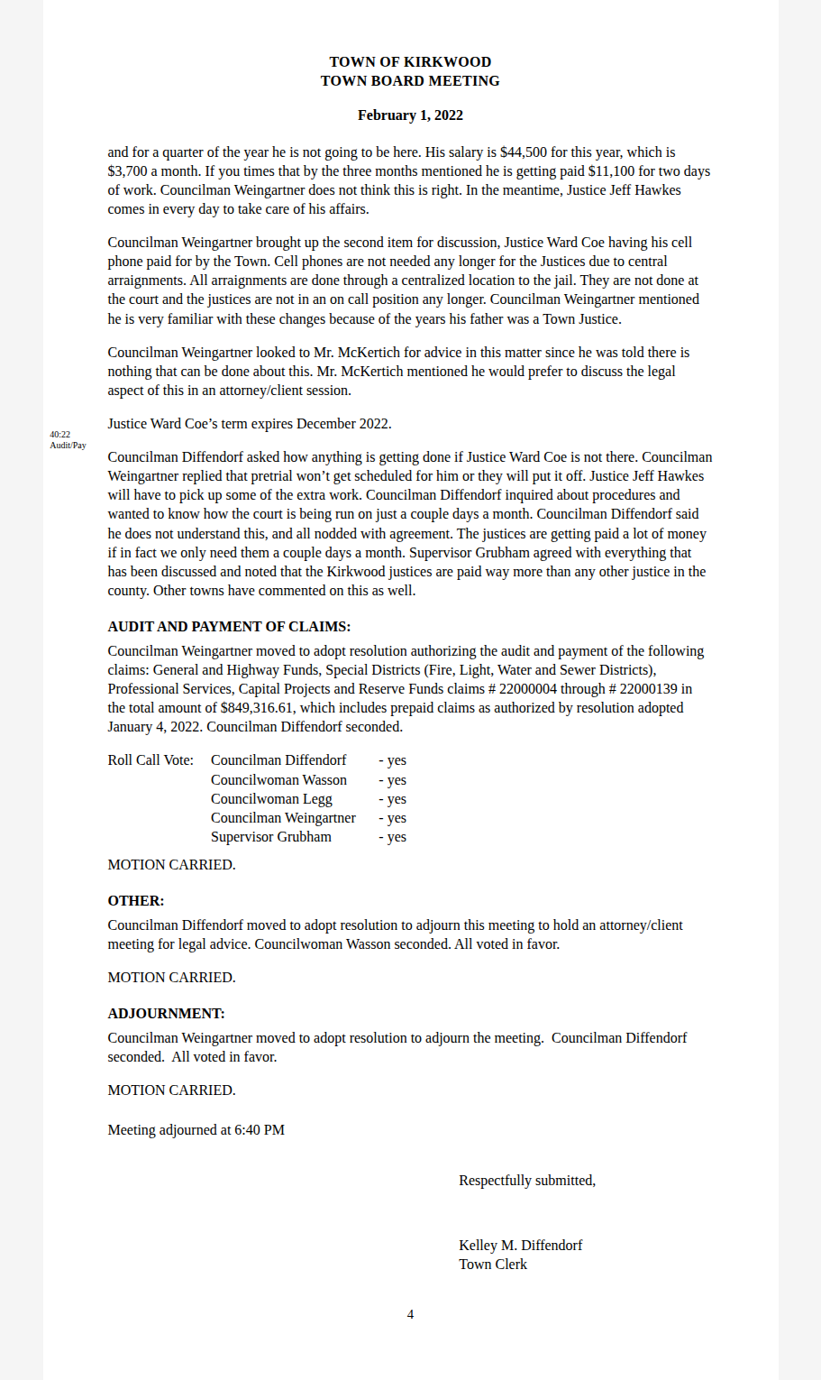TOWN OF KIRKWOOD TOWN BOARD MEETING
February 1, 2022
and for a quarter of the year he is not going to be here. His salary is $44,500 for this year, which is $3,700 a month. If you times that by the three months mentioned he is getting paid $11,100 for two days of work. Councilman Weingartner does not think this is right. In the meantime, Justice Jeff Hawkes comes in every day to take care of his affairs.
Councilman Weingartner brought up the second item for discussion, Justice Ward Coe having his cell phone paid for by the Town. Cell phones are not needed any longer for the Justices due to central arraignments. All arraignments are done through a centralized location to the jail. They are not done at the court and the justices are not in an on call position any longer. Councilman Weingartner mentioned he is very familiar with these changes because of the years his father was a Town Justice.
Councilman Weingartner looked to Mr. McKertich for advice in this matter since he was told there is nothing that can be done about this. Mr. McKertich mentioned he would prefer to discuss the legal aspect of this in an attorney/client session.
Justice Ward Coe’s term expires December 2022.
Councilman Diffendorf asked how anything is getting done if Justice Ward Coe is not there. Councilman Weingartner replied that pretrial won’t get scheduled for him or they will put it off. Justice Jeff Hawkes will have to pick up some of the extra work. Councilman Diffendorf inquired about procedures and wanted to know how the court is being run on just a couple days a month. Councilman Diffendorf said he does not understand this, and all nodded with agreement. The justices are getting paid a lot of money if in fact we only need them a couple days a month. Supervisor Grubham agreed with everything that has been discussed and noted that the Kirkwood justices are paid way more than any other justice in the county. Other towns have commented on this as well.
Audit and Payment of Claims:
40:22 Audit/Pay
Councilman Weingartner moved to adopt resolution authorizing the audit and payment of the following claims: General and Highway Funds, Special Districts (Fire, Light, Water and Sewer Districts), Professional Services, Capital Projects and Reserve Funds claims # 22000004 through # 22000139 in the total amount of $849,316.61, which includes prepaid claims as authorized by resolution adopted January 4, 2022. Councilman Diffendorf seconded.
| Roll Call Vote: | Councilman Diffendorf | - yes |
| | Councilwoman Wasson | - yes |
| | Councilwoman Legg | - yes |
| | Councilman Weingartner | - yes |
| | Supervisor Grubham | - yes |
MOTION CARRIED.
Other:
Councilman Diffendorf moved to adopt resolution to adjourn this meeting to hold an attorney/client meeting for legal advice. Councilwoman Wasson seconded. All voted in favor.
MOTION CARRIED.
Adjournment:
Councilman Weingartner moved to adopt resolution to adjourn the meeting. Councilman Diffendorf seconded. All voted in favor.
MOTION CARRIED.
Meeting adjourned at 6:40 PM
Respectfully submitted,
Kelley M. Diffendorf
Town Clerk
4